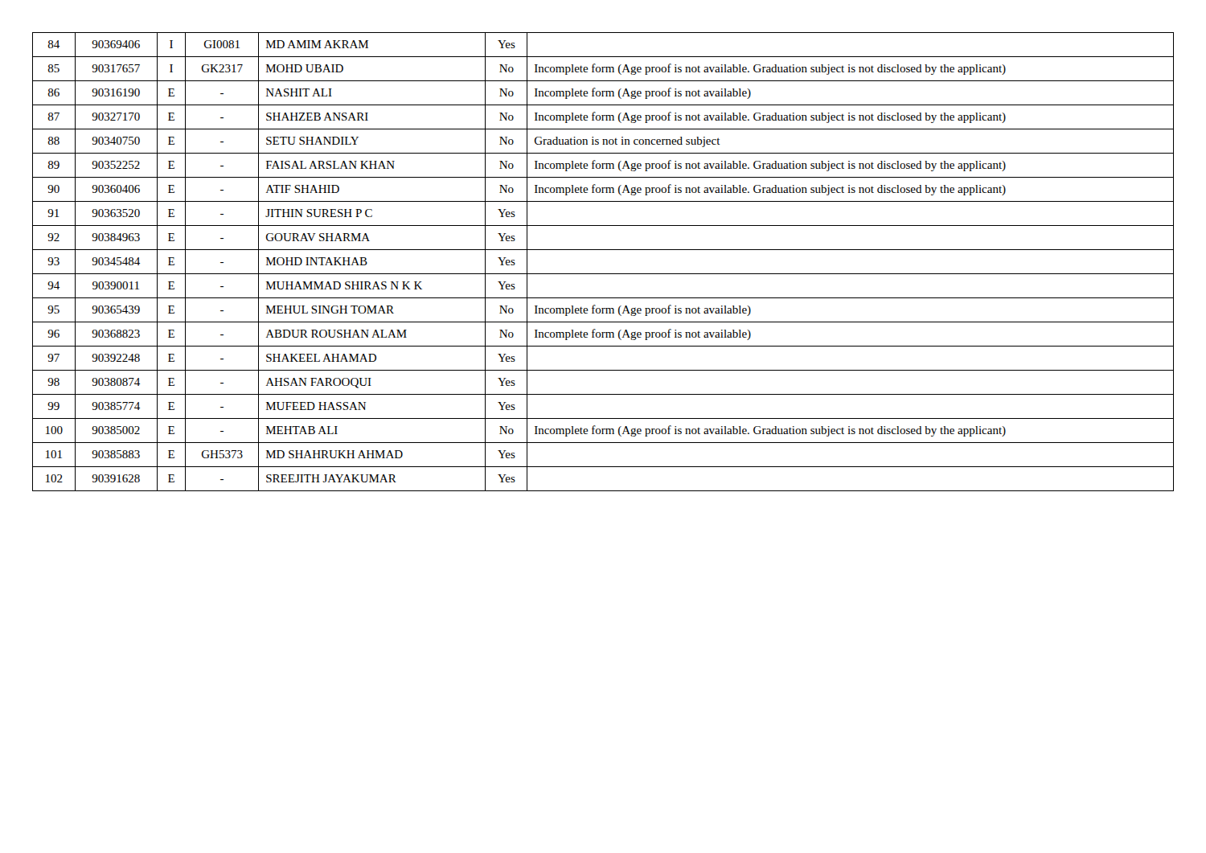| 84 | 90369406 | I | GI0081 | MD AMIM AKRAM | Yes | |
| 85 | 90317657 | I | GK2317 | MOHD UBAID | No | Incomplete form (Age proof is not available. Graduation subject is not disclosed by the applicant) |
| 86 | 90316190 | E | - | NASHIT ALI | No | Incomplete form (Age proof is not available) |
| 87 | 90327170 | E | - | SHAHZEB ANSARI | No | Incomplete form (Age proof is not available. Graduation subject is not disclosed by the applicant) |
| 88 | 90340750 | E | - | SETU SHANDILY | No | Graduation is not in concerned subject |
| 89 | 90352252 | E | - | FAISAL ARSLAN KHAN | No | Incomplete form (Age proof is not available. Graduation subject is not disclosed by the applicant) |
| 90 | 90360406 | E | - | ATIF SHAHID | No | Incomplete form (Age proof is not available. Graduation subject is not disclosed by the applicant) |
| 91 | 90363520 | E | - | JITHIN SURESH P C | Yes | |
| 92 | 90384963 | E | - | GOURAV SHARMA | Yes | |
| 93 | 90345484 | E | - | MOHD INTAKHAB | Yes | |
| 94 | 90390011 | E | - | MUHAMMAD SHIRAS N K K | Yes | |
| 95 | 90365439 | E | - | MEHUL SINGH TOMAR | No | Incomplete form (Age proof is not available) |
| 96 | 90368823 | E | - | ABDUR ROUSHAN ALAM | No | Incomplete form (Age proof is not available) |
| 97 | 90392248 | E | - | SHAKEEL AHAMAD | Yes | |
| 98 | 90380874 | E | - | AHSAN FAROOQUI | Yes | |
| 99 | 90385774 | E | - | MUFEED HASSAN | Yes | |
| 100 | 90385002 | E | - | MEHTAB ALI | No | Incomplete form (Age proof is not available. Graduation subject is not disclosed by the applicant) |
| 101 | 90385883 | E | GH5373 | MD SHAHRUKH AHMAD | Yes | |
| 102 | 90391628 | E | - | SREEJITH JAYAKUMAR | Yes | |